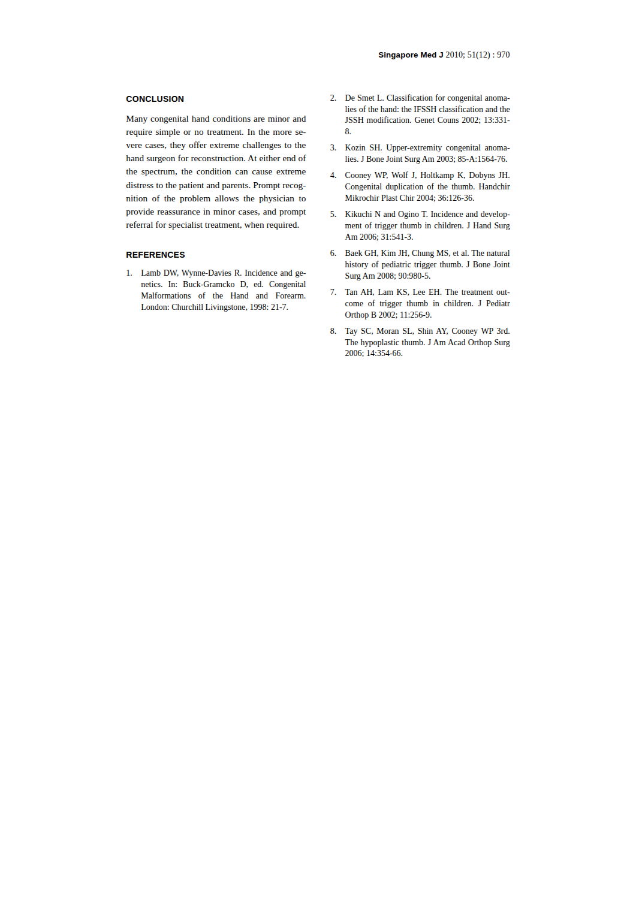Singapore Med J 2010; 51(12) : 970
Conclusion
Many congenital hand conditions are minor and require simple or no treatment. In the more severe cases, they offer extreme challenges to the hand surgeon for reconstruction. At either end of the spectrum, the condition can cause extreme distress to the patient and parents. Prompt recognition of the problem allows the physician to provide reassurance in minor cases, and prompt referral for specialist treatment, when required.
References
1. Lamb DW, Wynne-Davies R. Incidence and genetics. In: Buck-Gramcko D, ed. Congenital Malformations of the Hand and Forearm. London: Churchill Livingstone, 1998: 21-7.
2. De Smet L. Classification for congenital anomalies of the hand: the IFSSH classification and the JSSH modification. Genet Couns 2002; 13:331-8.
3. Kozin SH. Upper-extremity congenital anomalies. J Bone Joint Surg Am 2003; 85-A:1564-76.
4. Cooney WP, Wolf J, Holtkamp K, Dobyns JH. Congenital duplication of the thumb. Handchir Mikrochir Plast Chir 2004; 36:126-36.
5. Kikuchi N and Ogino T. Incidence and development of trigger thumb in children. J Hand Surg Am 2006; 31:541-3.
6. Baek GH, Kim JH, Chung MS, et al. The natural history of pediatric trigger thumb. J Bone Joint Surg Am 2008; 90:980-5.
7. Tan AH, Lam KS, Lee EH. The treatment outcome of trigger thumb in children. J Pediatr Orthop B 2002; 11:256-9.
8. Tay SC, Moran SL, Shin AY, Cooney WP 3rd. The hypoplastic thumb. J Am Acad Orthop Surg 2006; 14:354-66.